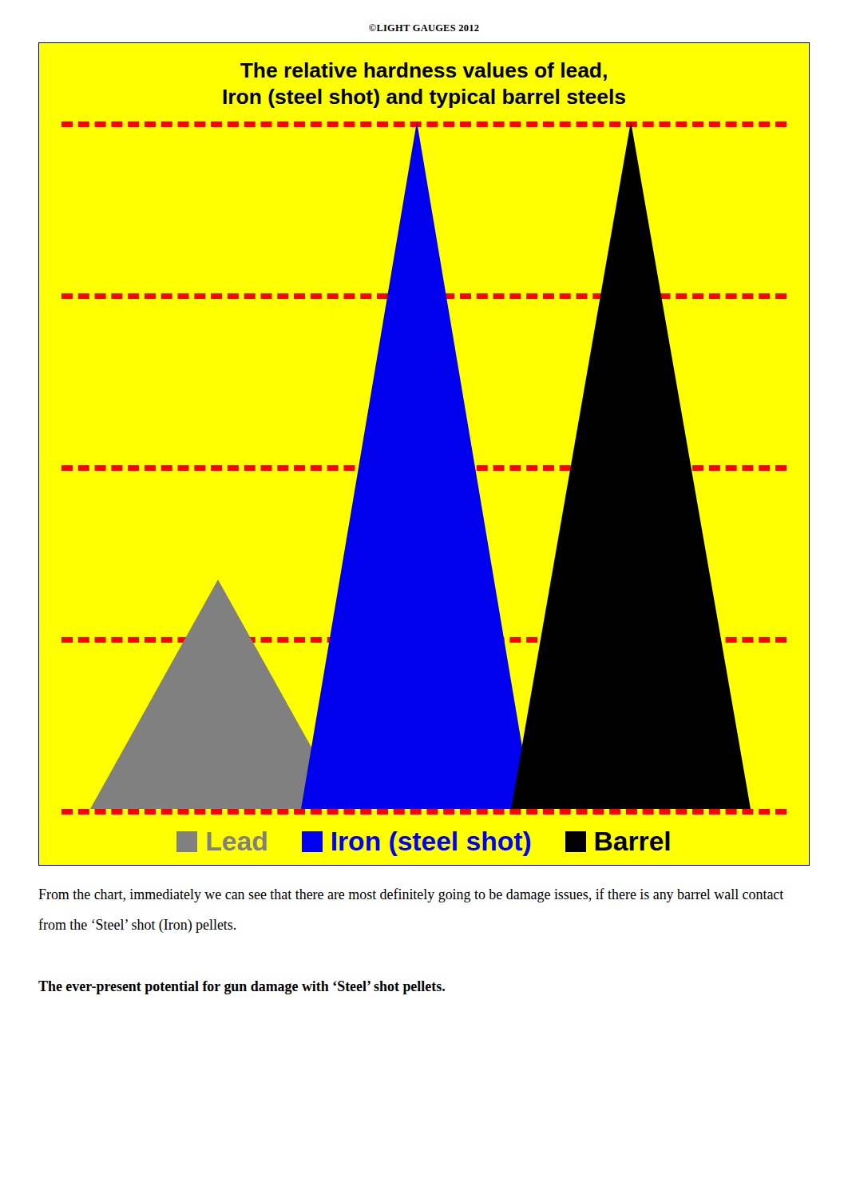©LIGHT GAUGES 2012
The relative hardness values of lead,
Iron (steel shot) and typical barrel steels
Lead Iron (steel shot) Barrel
From the chart, immediately we can see that there are most definitely going to be damage issues, if there is any barrel wall contact from the ‘Steel’ shot (Iron) pellets.
The ever-present potential for gun damage with ‘Steel’ shot pellets.